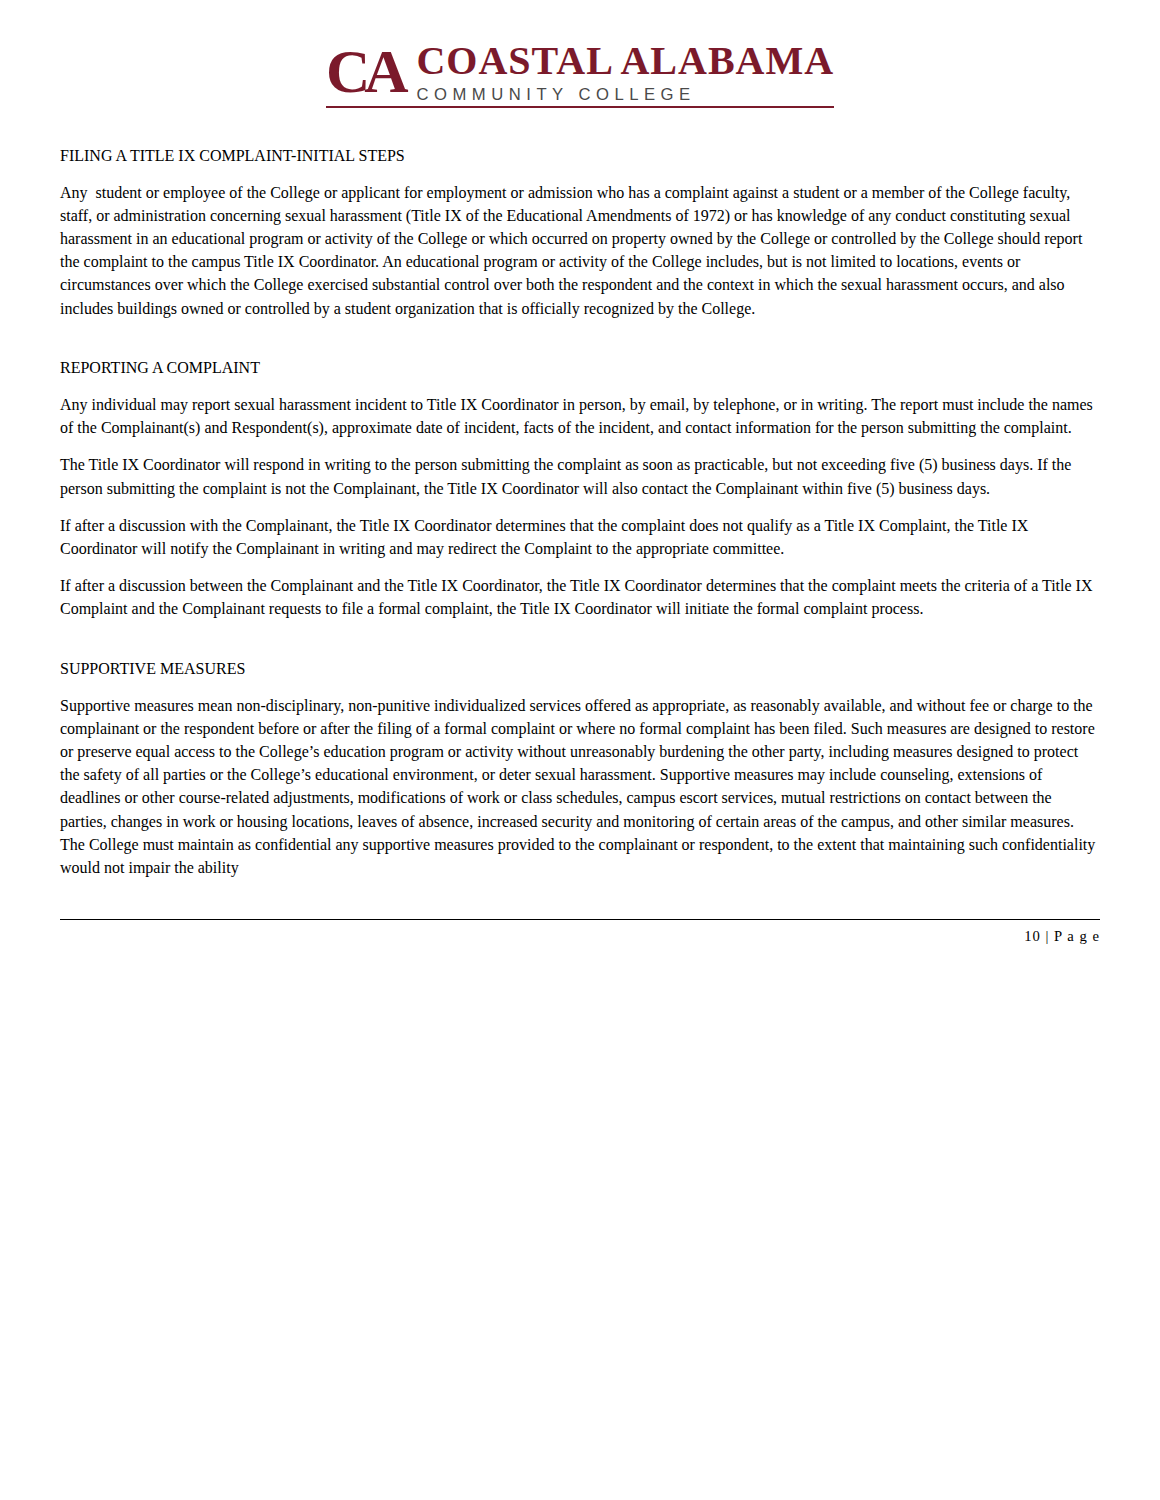CA
COASTAL ALABAMA
COMMUNITY COLLEGE
Filing a Title IX Complaint-Initial Steps
Any student or employee of the College or applicant for employment or admission who has a complaint against a student or a member of the College faculty, staff, or administration concerning sexual harassment (Title IX of the Educational Amendments of 1972) or has knowledge of any conduct constituting sexual harassment in an educational program or activity of the College or which occurred on property owned by the College or controlled by the College should report the complaint to the campus Title IX Coordinator. An educational program or activity of the College includes, but is not limited to locations, events or circumstances over which the College exercised substantial control over both the respondent and the context in which the sexual harassment occurs, and also includes buildings owned or controlled by a student organization that is officially recognized by the College.
Reporting a Complaint
Any individual may report sexual harassment incident to Title IX Coordinator in person, by email, by telephone, or in writing. The report must include the names of the Complainant(s) and Respondent(s), approximate date of incident, facts of the incident, and contact information for the person submitting the complaint.
The Title IX Coordinator will respond in writing to the person submitting the complaint as soon as practicable, but not exceeding five (5) business days. If the person submitting the complaint is not the Complainant, the Title IX Coordinator will also contact the Complainant within five (5) business days.
If after a discussion with the Complainant, the Title IX Coordinator determines that the complaint does not qualify as a Title IX Complaint, the Title IX Coordinator will notify the Complainant in writing and may redirect the Complaint to the appropriate committee.
If after a discussion between the Complainant and the Title IX Coordinator, the Title IX Coordinator determines that the complaint meets the criteria of a Title IX Complaint and the Complainant requests to file a formal complaint, the Title IX Coordinator will initiate the formal complaint process.
Supportive Measures
Supportive measures mean non-disciplinary, non-punitive individualized services offered as appropriate, as reasonably available, and without fee or charge to the complainant or the respondent before or after the filing of a formal complaint or where no formal complaint has been filed. Such measures are designed to restore or preserve equal access to the College’s education program or activity without unreasonably burdening the other party, including measures designed to protect the safety of all parties or the College’s educational environment, or deter sexual harassment. Supportive measures may include counseling, extensions of deadlines or other course-related adjustments, modifications of work or class schedules, campus escort services, mutual restrictions on contact between the parties, changes in work or housing locations, leaves of absence, increased security and monitoring of certain areas of the campus, and other similar measures. The College must maintain as confidential any supportive measures provided to the complainant or respondent, to the extent that maintaining such confidentiality would not impair the ability
10 | P a g e